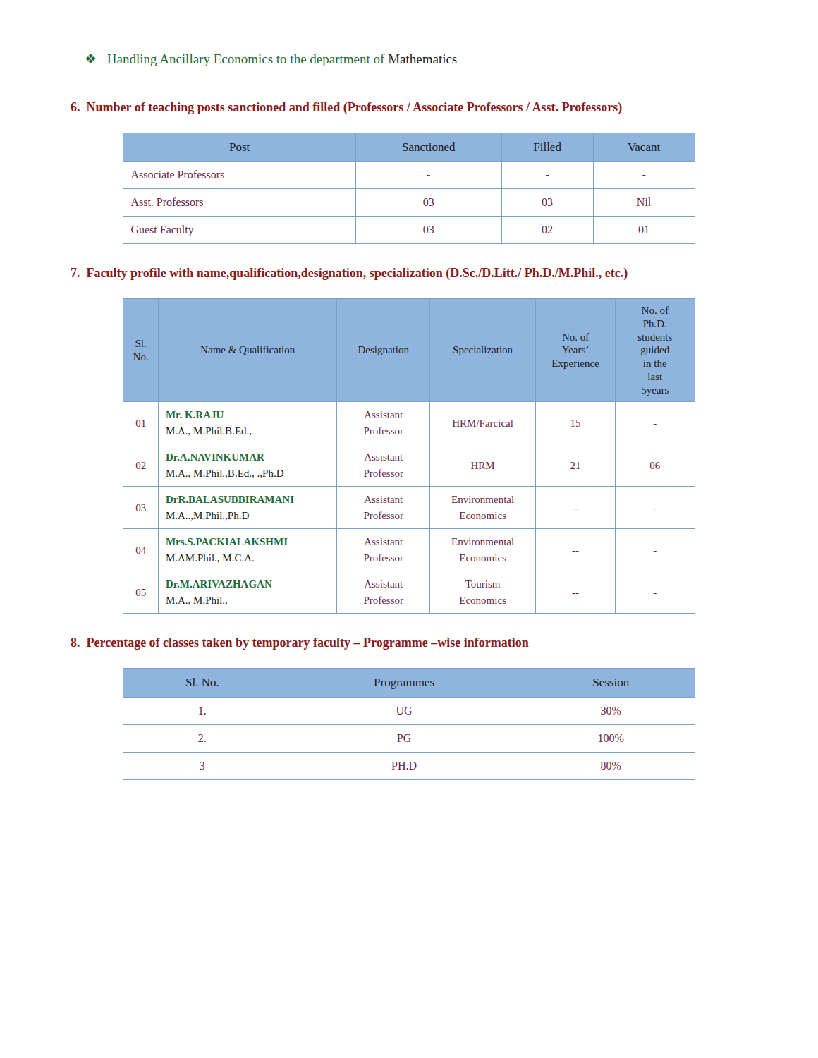❖ Handling Ancillary Economics to the department of Mathematics
6. Number of teaching posts sanctioned and filled (Professors / Associate Professors / Asst. Professors)
| Post | Sanctioned | Filled | Vacant |
| --- | --- | --- | --- |
| Associate Professors | - | - | - |
| Asst. Professors | 03 | 03 | Nil |
| Guest Faculty | 03 | 02 | 01 |
7. Faculty profile with name,qualification,designation, specialization (D.Sc./D.Litt./ Ph.D./M.Phil., etc.)
| Sl. No. | Name & Qualification | Designation | Specialization | No. of Years’ Experience | No. of Ph.D. students guided in the last 5years |
| --- | --- | --- | --- | --- | --- |
| 01 | Mr. K.RAJU M.A., M.Phil.B.Ed., | Assistant Professor | HRM/Farcical | 15 | - |
| 02 | Dr.A.NAVINKUMAR M.A., M.Phil.,B.Ed., .,Ph.D | Assistant Professor | HRM | 21 | 06 |
| 03 | DrR.BALASUBBIRAMANI M.A..,M.Phil.,Ph.D | Assistant Professor | Environmental Economics | -- | - |
| 04 | Mrs.S.PACKIALAKSHMI M.AM.Phil., M.C.A. | Assistant Professor | Environmental Economics | -- | - |
| 05 | Dr.M.ARIVAZHAGAN M.A., M.Phil., | Assistant Professor | Tourism Economics | -- | - |
8. Percentage of classes taken by temporary faculty – Programme –wise information
| Sl. No. | Programmes | Session |
| --- | --- | --- |
| 1. | UG | 30% |
| 2. | PG | 100% |
| 3 | PH.D | 80% |